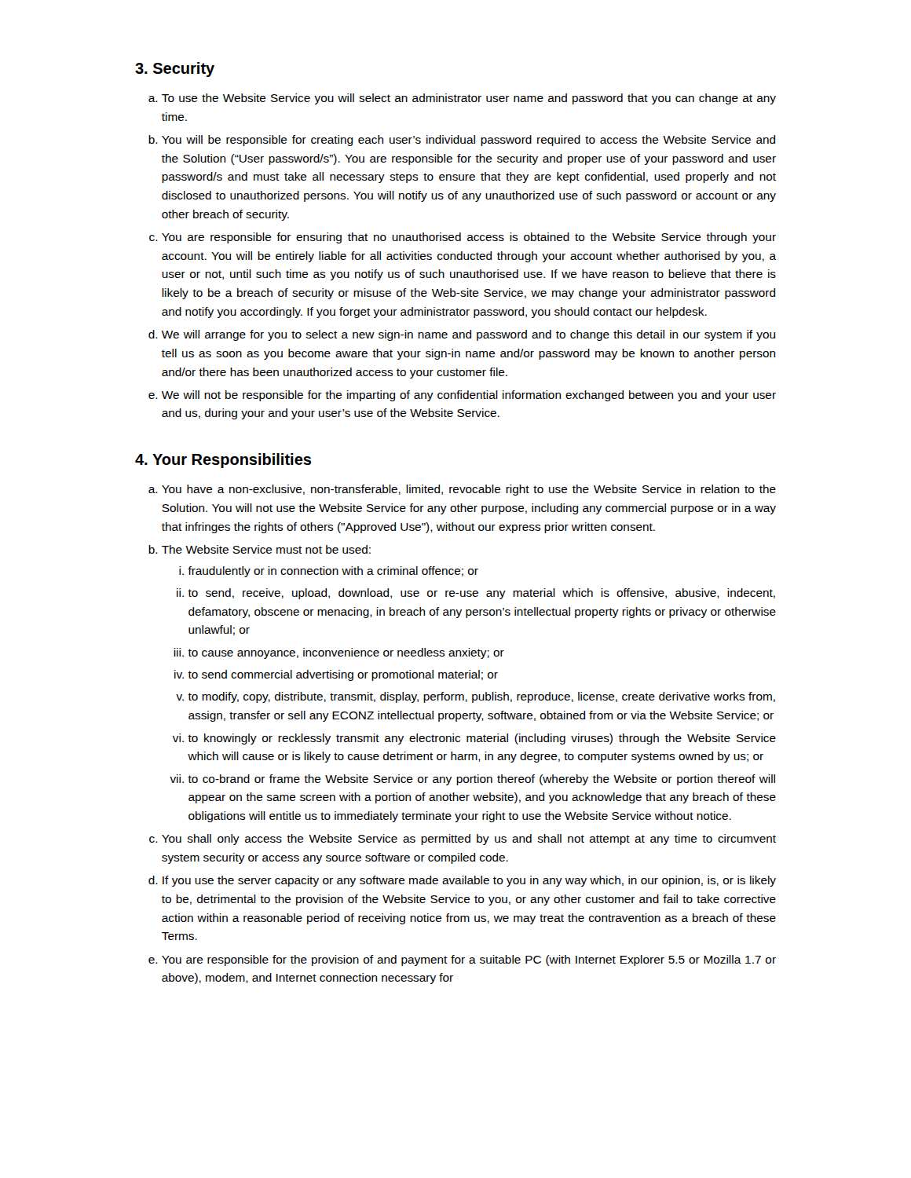3. Security
To use the Website Service you will select an administrator user name and password that you can change at any time.
You will be responsible for creating each user’s individual password required to access the Website Service and the Solution (“User password/s”). You are responsible for the security and proper use of your password and user password/s and must take all necessary steps to ensure that they are kept confidential, used properly and not disclosed to unauthorized persons. You will notify us of any unauthorized use of such password or account or any other breach of security.
You are responsible for ensuring that no unauthorised access is obtained to the Website Service through your account. You will be entirely liable for all activities conducted through your account whether authorised by you, a user or not, until such time as you notify us of such unauthorised use. If we have reason to believe that there is likely to be a breach of security or misuse of the Web-site Service, we may change your administrator password and notify you accordingly. If you forget your administrator password, you should contact our helpdesk.
We will arrange for you to select a new sign-in name and password and to change this detail in our system if you tell us as soon as you become aware that your sign-in name and/or password may be known to another person and/or there has been unauthorized access to your customer file.
We will not be responsible for the imparting of any confidential information exchanged between you and your user and us, during your and your user’s use of the Website Service.
4. Your Responsibilities
You have a non-exclusive, non-transferable, limited, revocable right to use the Website Service in relation to the Solution. You will not use the Website Service for any other purpose, including any commercial purpose or in a way that infringes the rights of others ("Approved Use"), without our express prior written consent.
The Website Service must not be used:
fraudulently or in connection with a criminal offence; or
to send, receive, upload, download, use or re-use any material which is offensive, abusive, indecent, defamatory, obscene or menacing, in breach of any person’s intellectual property rights or privacy or otherwise unlawful; or
to cause annoyance, inconvenience or needless anxiety; or
to send commercial advertising or promotional material; or
to modify, copy, distribute, transmit, display, perform, publish, reproduce, license, create derivative works from, assign, transfer or sell any ECONZ intellectual property, software, obtained from or via the Website Service; or
to knowingly or recklessly transmit any electronic material (including viruses) through the Website Service which will cause or is likely to cause detriment or harm, in any degree, to computer systems owned by us; or
to co-brand or frame the Website Service or any portion thereof (whereby the Website or portion thereof will appear on the same screen with a portion of another website), and you acknowledge that any breach of these obligations will entitle us to immediately terminate your right to use the Website Service without notice.
You shall only access the Website Service as permitted by us and shall not attempt at any time to circumvent system security or access any source software or compiled code.
If you use the server capacity or any software made available to you in any way which, in our opinion, is, or is likely to be, detrimental to the provision of the Website Service to you, or any other customer and fail to take corrective action within a reasonable period of receiving notice from us, we may treat the contravention as a breach of these Terms.
You are responsible for the provision of and payment for a suitable PC (with Internet Explorer 5.5 or Mozilla 1.7 or above), modem, and Internet connection necessary for